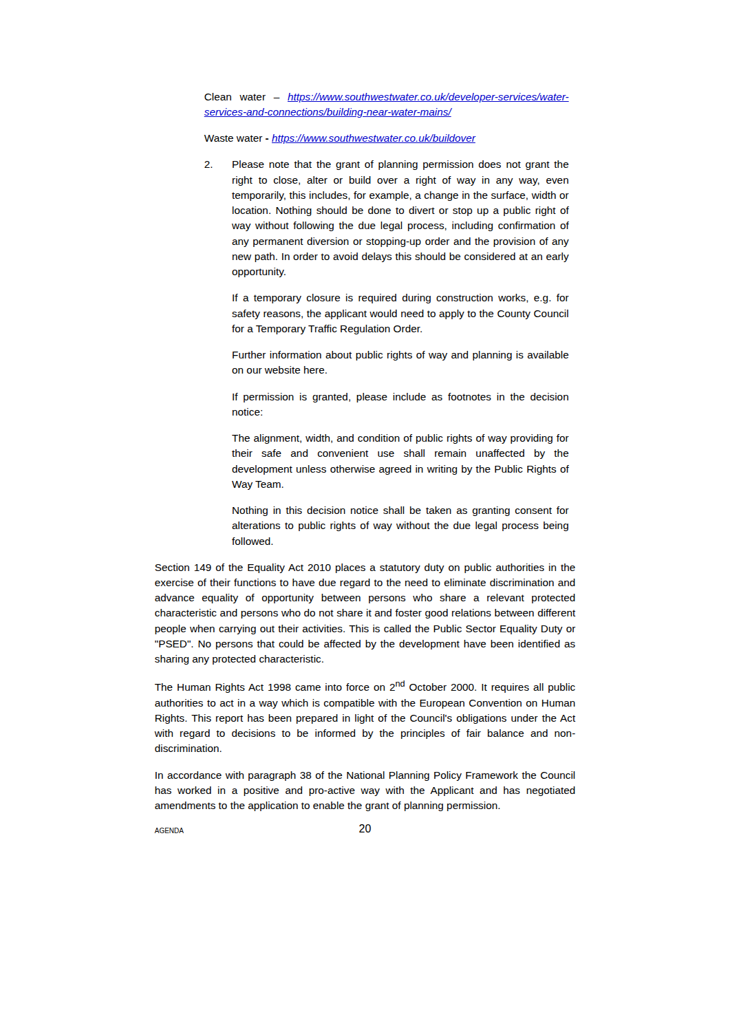Clean water – https://www.southwestwater.co.uk/developer-services/water-services-and-connections/building-near-water-mains/
Waste water - https://www.southwestwater.co.uk/buildover
Please note that the grant of planning permission does not grant the right to close, alter or build over a right of way in any way, even temporarily, this includes, for example, a change in the surface, width or location. Nothing should be done to divert or stop up a public right of way without following the due legal process, including confirmation of any permanent diversion or stopping-up order and the provision of any new path. In order to avoid delays this should be considered at an early opportunity.
If a temporary closure is required during construction works, e.g. for safety reasons, the applicant would need to apply to the County Council for a Temporary Traffic Regulation Order.
Further information about public rights of way and planning is available on our website here.
If permission is granted, please include as footnotes in the decision notice:
The alignment, width, and condition of public rights of way providing for their safe and convenient use shall remain unaffected by the development unless otherwise agreed in writing by the Public Rights of Way Team.
Nothing in this decision notice shall be taken as granting consent for alterations to public rights of way without the due legal process being followed.
Section 149 of the Equality Act 2010 places a statutory duty on public authorities in the exercise of their functions to have due regard to the need to eliminate discrimination and advance equality of opportunity between persons who share a relevant protected characteristic and persons who do not share it and foster good relations between different people when carrying out their activities. This is called the Public Sector Equality Duty or "PSED". No persons that could be affected by the development have been identified as sharing any protected characteristic.
The Human Rights Act 1998 came into force on 2nd October 2000. It requires all public authorities to act in a way which is compatible with the European Convention on Human Rights. This report has been prepared in light of the Council's obligations under the Act with regard to decisions to be informed by the principles of fair balance and non-discrimination.
In accordance with paragraph 38 of the National Planning Policy Framework the Council has worked in a positive and pro-active way with the Applicant and has negotiated amendments to the application to enable the grant of planning permission.
AGENDA
20